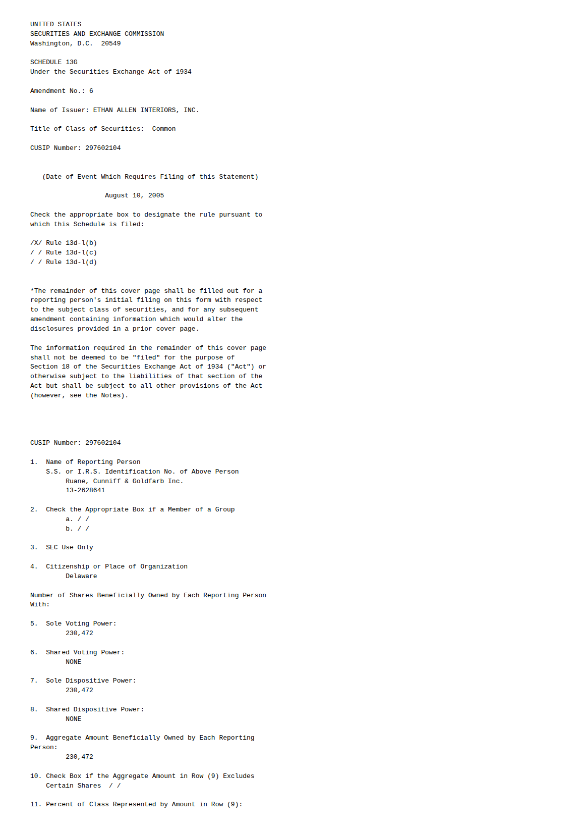UNITED STATES
SECURITIES AND EXCHANGE COMMISSION
Washington, D.C.  20549

SCHEDULE 13G
Under the Securities Exchange Act of 1934

Amendment No.: 6

Name of Issuer: ETHAN ALLEN INTERIORS, INC.

Title of Class of Securities:  Common

CUSIP Number: 297602104


   (Date of Event Which Requires Filing of this Statement)

                   August 10, 2005

Check the appropriate box to designate the rule pursuant to
which this Schedule is filed:

/X/ Rule 13d-l(b)
/ / Rule 13d-l(c)
/ / Rule 13d-l(d)


*The remainder of this cover page shall be filled out for a
reporting person's initial filing on this form with respect
to the subject class of securities, and for any subsequent
amendment containing information which would alter the
disclosures provided in a prior cover page.

The information required in the remainder of this cover page
shall not be deemed to be "filed" for the purpose of
Section 18 of the Securities Exchange Act of 1934 ("Act") or
otherwise subject to the liabilities of that section of the
Act but shall be subject to all other provisions of the Act
(however, see the Notes).




CUSIP Number: 297602104

1.  Name of Reporting Person
    S.S. or I.R.S. Identification No. of Above Person
         Ruane, Cunniff & Goldfarb Inc.
         13-2628641

2.  Check the Appropriate Box if a Member of a Group
         a. / /
         b. / /

3.  SEC Use Only

4.  Citizenship or Place of Organization
         Delaware

Number of Shares Beneficially Owned by Each Reporting Person
With:

5.  Sole Voting Power:
         230,472

6.  Shared Voting Power:
         NONE

7.  Sole Dispositive Power:
         230,472

8.  Shared Dispositive Power:
         NONE

9.  Aggregate Amount Beneficially Owned by Each Reporting
Person:
         230,472

10. Check Box if the Aggregate Amount in Row (9) Excludes
    Certain Shares  / /

11. Percent of Class Represented by Amount in Row (9):